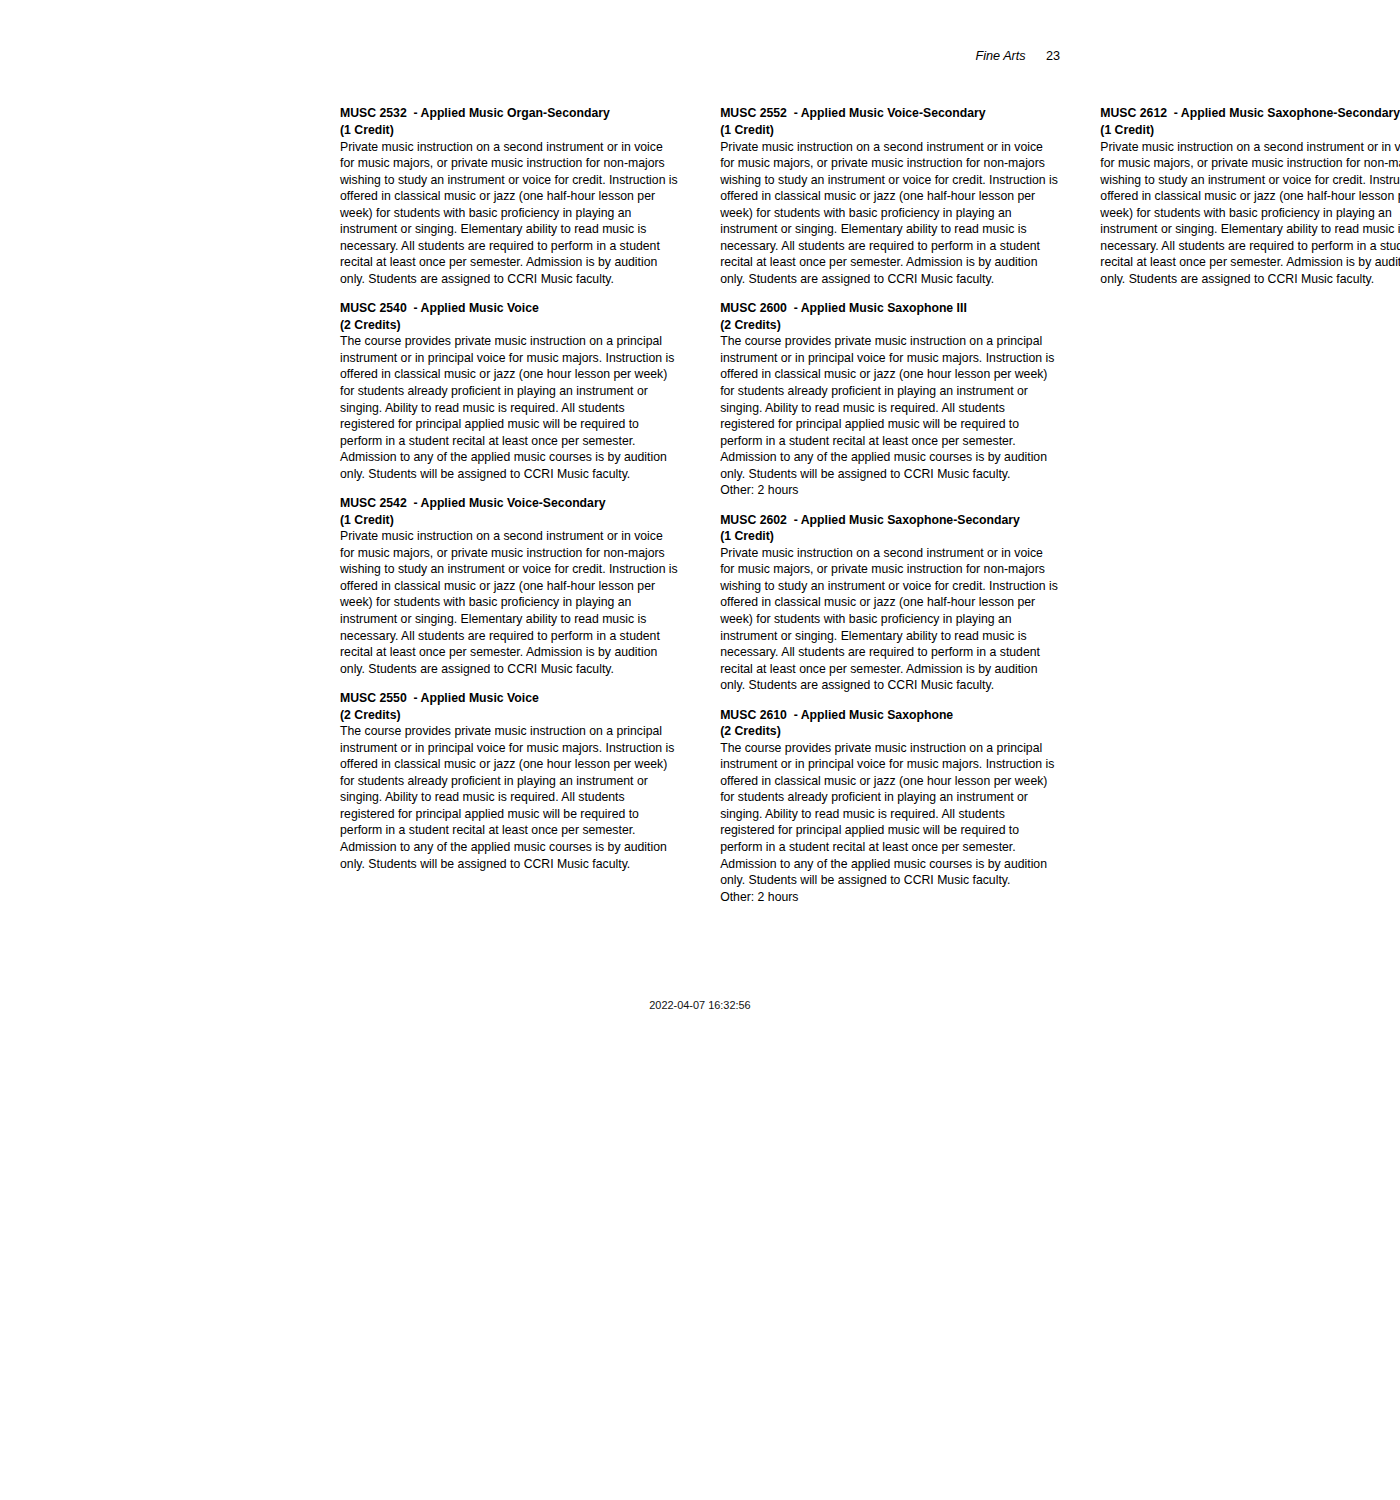Fine Arts 23
MUSC 2532 - Applied Music Organ-Secondary
(1 Credit)
Private music instruction on a second instrument or in voice for music majors, or private music instruction for non-majors wishing to study an instrument or voice for credit. Instruction is offered in classical music or jazz (one half-hour lesson per week) for students with basic proficiency in playing an instrument or singing. Elementary ability to read music is necessary. All students are required to perform in a student recital at least once per semester. Admission is by audition only. Students are assigned to CCRI Music faculty.
MUSC 2540 - Applied Music Voice
(2 Credits)
The course provides private music instruction on a principal instrument or in principal voice for music majors. Instruction is offered in classical music or jazz (one hour lesson per week) for students already proficient in playing an instrument or singing. Ability to read music is required. All students registered for principal applied music will be required to perform in a student recital at least once per semester. Admission to any of the applied music courses is by audition only. Students will be assigned to CCRI Music faculty.
MUSC 2542 - Applied Music Voice-Secondary
(1 Credit)
Private music instruction on a second instrument or in voice for music majors, or private music instruction for non-majors wishing to study an instrument or voice for credit. Instruction is offered in classical music or jazz (one half-hour lesson per week) for students with basic proficiency in playing an instrument or singing. Elementary ability to read music is necessary. All students are required to perform in a student recital at least once per semester. Admission is by audition only. Students are assigned to CCRI Music faculty.
MUSC 2550 - Applied Music Voice
(2 Credits)
The course provides private music instruction on a principal instrument or in principal voice for music majors. Instruction is offered in classical music or jazz (one hour lesson per week) for students already proficient in playing an instrument or singing. Ability to read music is required. All students registered for principal applied music will be required to perform in a student recital at least once per semester. Admission to any of the applied music courses is by audition only. Students will be assigned to CCRI Music faculty.
MUSC 2552 - Applied Music Voice-Secondary
(1 Credit)
Private music instruction on a second instrument or in voice for music majors, or private music instruction for non-majors wishing to study an instrument or voice for credit. Instruction is offered in classical music or jazz (one half-hour lesson per week) for students with basic proficiency in playing an instrument or singing. Elementary ability to read music is necessary. All students are required to perform in a student recital at least once per semester. Admission is by audition only. Students are assigned to CCRI Music faculty.
MUSC 2600 - Applied Music Saxophone III
(2 Credits)
The course provides private music instruction on a principal instrument or in principal voice for music majors. Instruction is offered in classical music or jazz (one hour lesson per week) for students already proficient in playing an instrument or singing. Ability to read music is required. All students registered for principal applied music will be required to perform in a student recital at least once per semester. Admission to any of the applied music courses is by audition only. Students will be assigned to CCRI Music faculty.
Other: 2 hours
MUSC 2602 - Applied Music Saxophone-Secondary
(1 Credit)
Private music instruction on a second instrument or in voice for music majors, or private music instruction for non-majors wishing to study an instrument or voice for credit. Instruction is offered in classical music or jazz (one half-hour lesson per week) for students with basic proficiency in playing an instrument or singing. Elementary ability to read music is necessary. All students are required to perform in a student recital at least once per semester. Admission is by audition only. Students are assigned to CCRI Music faculty.
MUSC 2610 - Applied Music Saxophone
(2 Credits)
The course provides private music instruction on a principal instrument or in principal voice for music majors. Instruction is offered in classical music or jazz (one hour lesson per week) for students already proficient in playing an instrument or singing. Ability to read music is required. All students registered for principal applied music will be required to perform in a student recital at least once per semester. Admission to any of the applied music courses is by audition only. Students will be assigned to CCRI Music faculty.
Other: 2 hours
MUSC 2612 - Applied Music Saxophone-Secondary
(1 Credit)
Private music instruction on a second instrument or in voice for music majors, or private music instruction for non-majors wishing to study an instrument or voice for credit. Instruction is offered in classical music or jazz (one half-hour lesson per week) for students with basic proficiency in playing an instrument or singing. Elementary ability to read music is necessary. All students are required to perform in a student recital at least once per semester. Admission is by audition only. Students are assigned to CCRI Music faculty.
2022-04-07 16:32:56